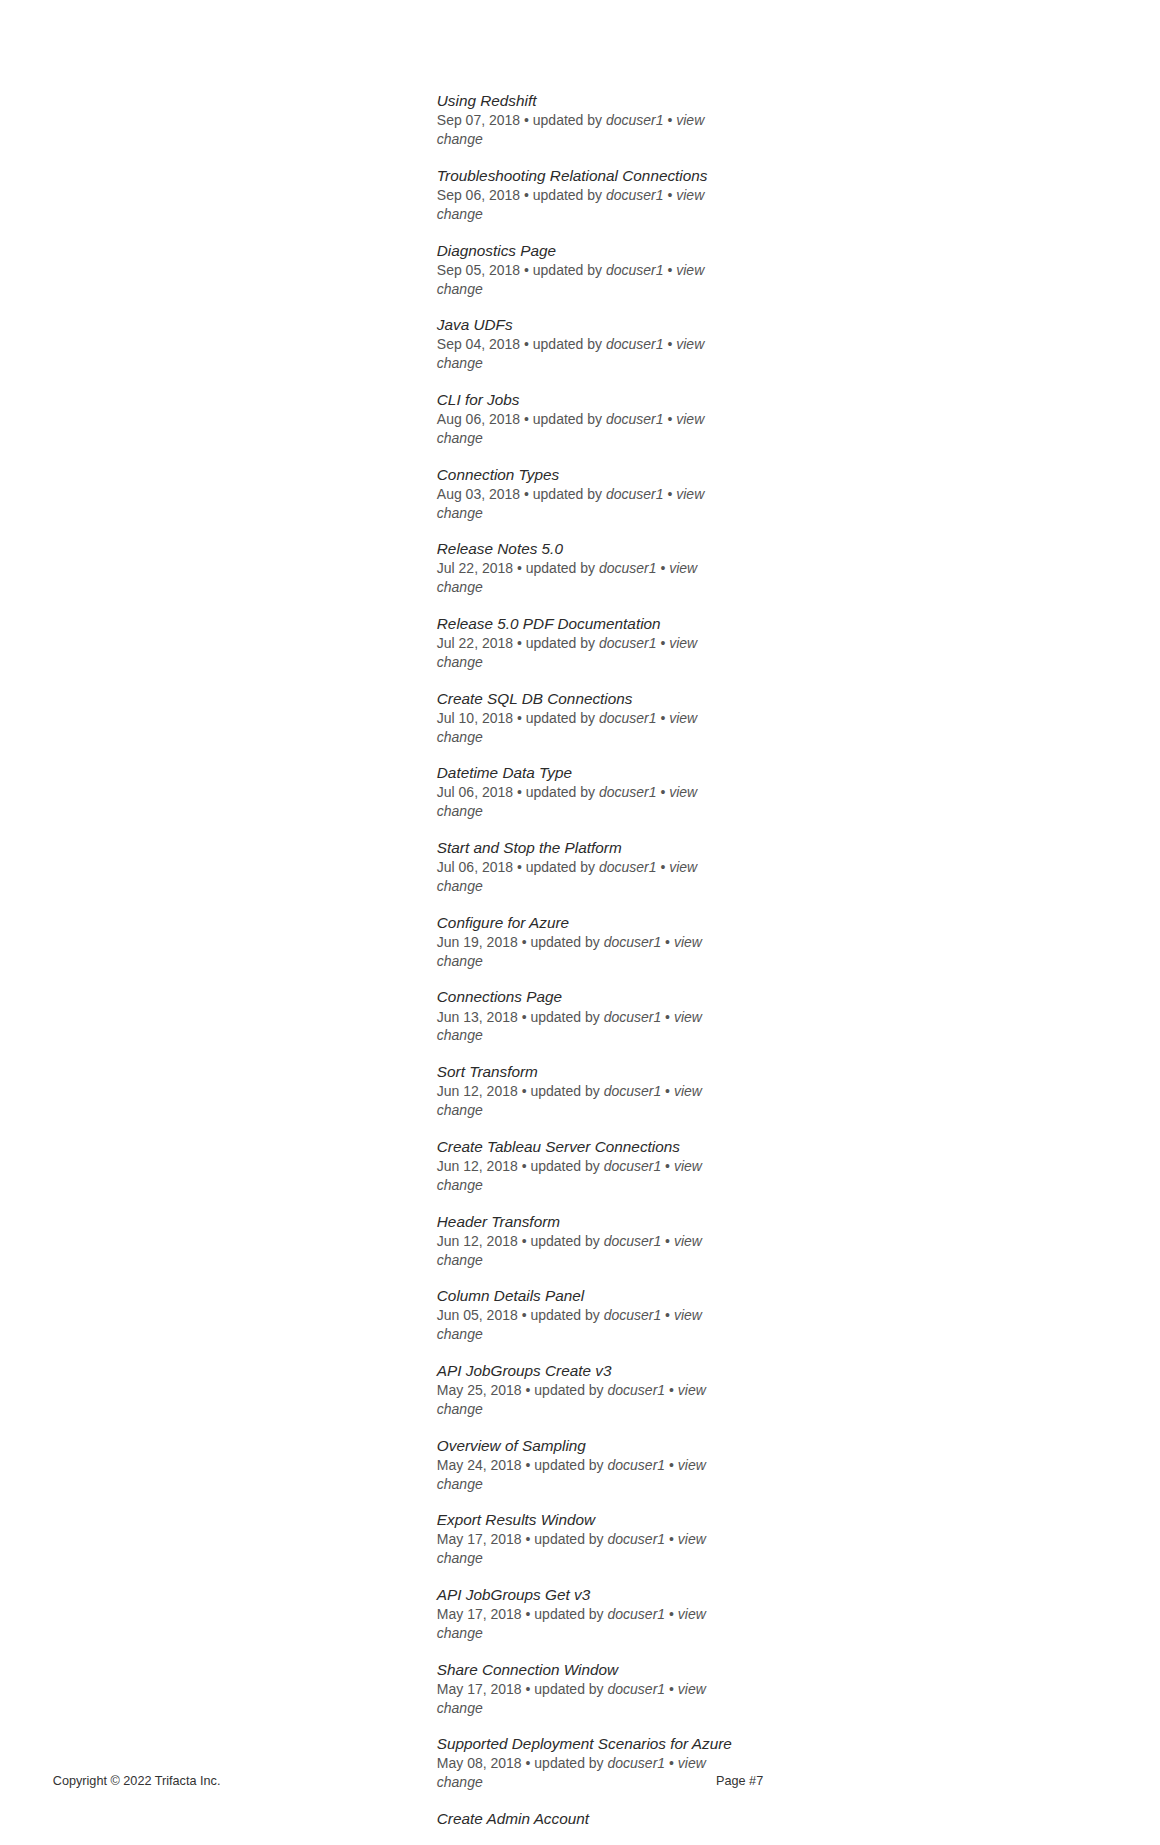Using Redshift
Sep 07, 2018 • updated by docuser1 • view change
Troubleshooting Relational Connections
Sep 06, 2018 • updated by docuser1 • view change
Diagnostics Page
Sep 05, 2018 • updated by docuser1 • view change
Java UDFs
Sep 04, 2018 • updated by docuser1 • view change
CLI for Jobs
Aug 06, 2018 • updated by docuser1 • view change
Connection Types
Aug 03, 2018 • updated by docuser1 • view change
Release Notes 5.0
Jul 22, 2018 • updated by docuser1 • view change
Release 5.0 PDF Documentation
Jul 22, 2018 • updated by docuser1 • view change
Create SQL DB Connections
Jul 10, 2018 • updated by docuser1 • view change
Datetime Data Type
Jul 06, 2018 • updated by docuser1 • view change
Start and Stop the Platform
Jul 06, 2018 • updated by docuser1 • view change
Configure for Azure
Jun 19, 2018 • updated by docuser1 • view change
Connections Page
Jun 13, 2018 • updated by docuser1 • view change
Sort Transform
Jun 12, 2018 • updated by docuser1 • view change
Create Tableau Server Connections
Jun 12, 2018 • updated by docuser1 • view change
Header Transform
Jun 12, 2018 • updated by docuser1 • view change
Column Details Panel
Jun 05, 2018 • updated by docuser1 • view change
API JobGroups Create v3
May 25, 2018 • updated by docuser1 • view change
Overview of Sampling
May 24, 2018 • updated by docuser1 • view change
Export Results Window
May 17, 2018 • updated by docuser1 • view change
API JobGroups Get v3
May 17, 2018 • updated by docuser1 • view change
Share Connection Window
May 17, 2018 • updated by docuser1 • view change
Supported Deployment Scenarios for Azure
May 08, 2018 • updated by docuser1 • view change
Create Admin Account
Copyright © 2022 Trifacta Inc. Page #7